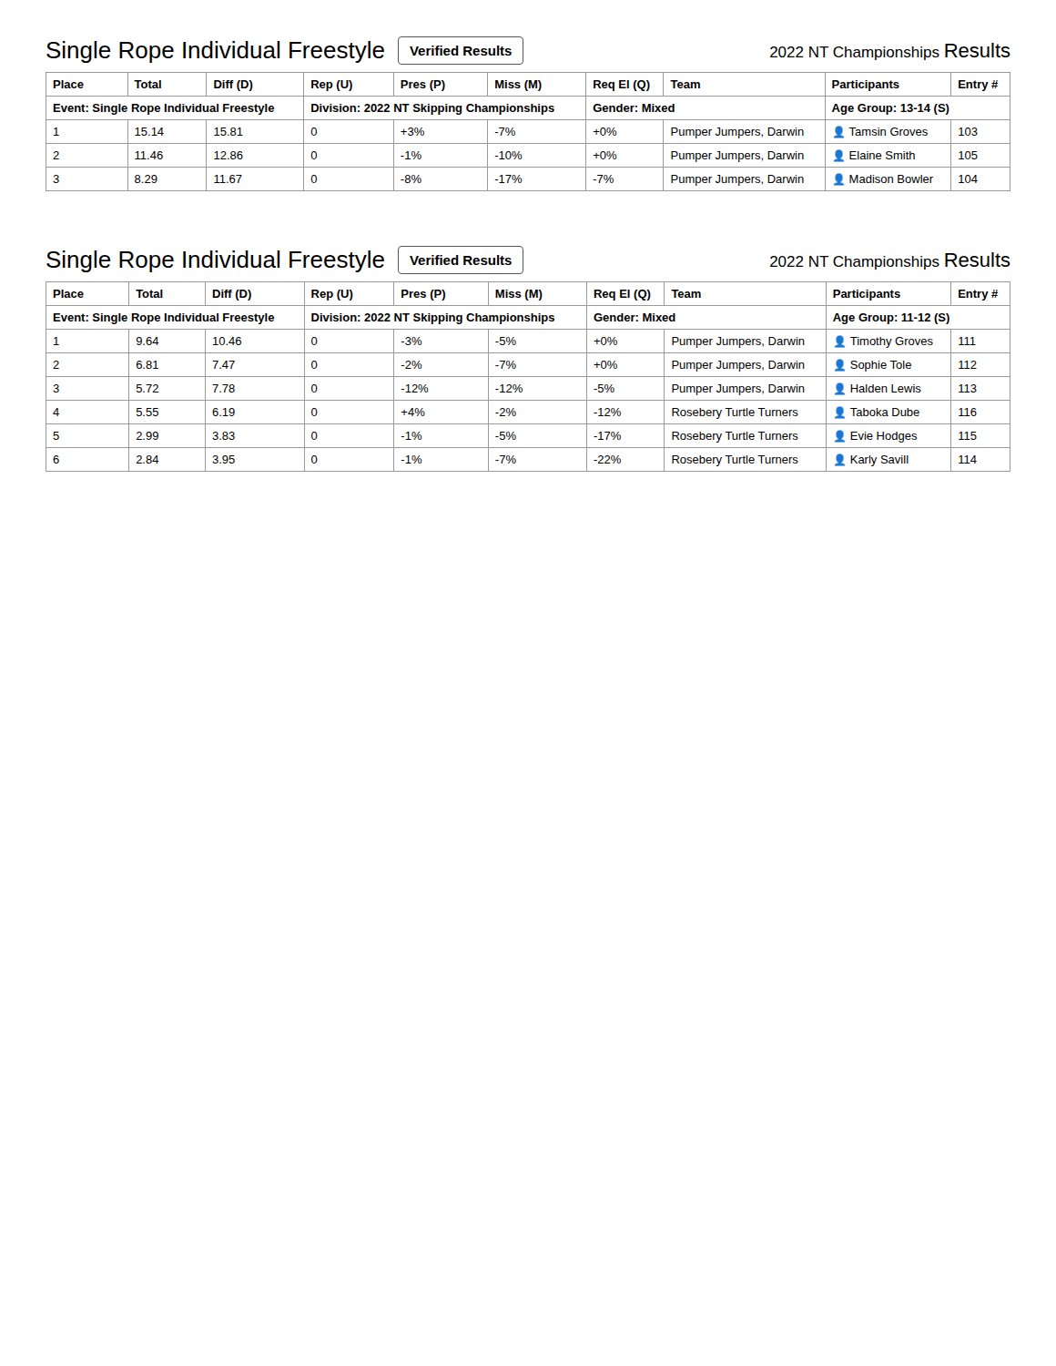Single Rope Individual Freestyle
Verified Results
2022 NT Championships Results
| Event: Single Rope Individual Freestyle | Division: 2022 NT Skipping Championships | Gender: Mixed | Age Group: 13-14 (S) |
| Place | Total | Diff (D) | Rep (U) | Pres (P) | Miss (M) | Req El (Q) | Team | Participants | Entry # |
| 1 | 15.14 | 15.81 | 0 | +3% | -7% | +0% | Pumper Jumpers, Darwin | 👤 Tamsin Groves | 103 |
| 2 | 11.46 | 12.86 | 0 | -1% | -10% | +0% | Pumper Jumpers, Darwin | 👤 Elaine Smith | 105 |
| 3 | 8.29 | 11.67 | 0 | -8% | -17% | -7% | Pumper Jumpers, Darwin | 👤 Madison Bowler | 104 |
Single Rope Individual Freestyle
Verified Results
2022 NT Championships Results
| Event: Single Rope Individual Freestyle | Division: 2022 NT Skipping Championships | Gender: Mixed | Age Group: 11-12 (S) |
| Place | Total | Diff (D) | Rep (U) | Pres (P) | Miss (M) | Req El (Q) | Team | Participants | Entry # |
| 1 | 9.64 | 10.46 | 0 | -3% | -5% | +0% | Pumper Jumpers, Darwin | 👤 Timothy Groves | 111 |
| 2 | 6.81 | 7.47 | 0 | -2% | -7% | +0% | Pumper Jumpers, Darwin | 👤 Sophie Tole | 112 |
| 3 | 5.72 | 7.78 | 0 | -12% | -12% | -5% | Pumper Jumpers, Darwin | 👤 Halden Lewis | 113 |
| 4 | 5.55 | 6.19 | 0 | +4% | -2% | -12% | Rosebery Turtle Turners | 👤 Taboka Dube | 116 |
| 5 | 2.99 | 3.83 | 0 | -1% | -5% | -17% | Rosebery Turtle Turners | 👤 Evie Hodges | 115 |
| 6 | 2.84 | 3.95 | 0 | -1% | -7% | -22% | Rosebery Turtle Turners | 👤 Karly Savill | 114 |